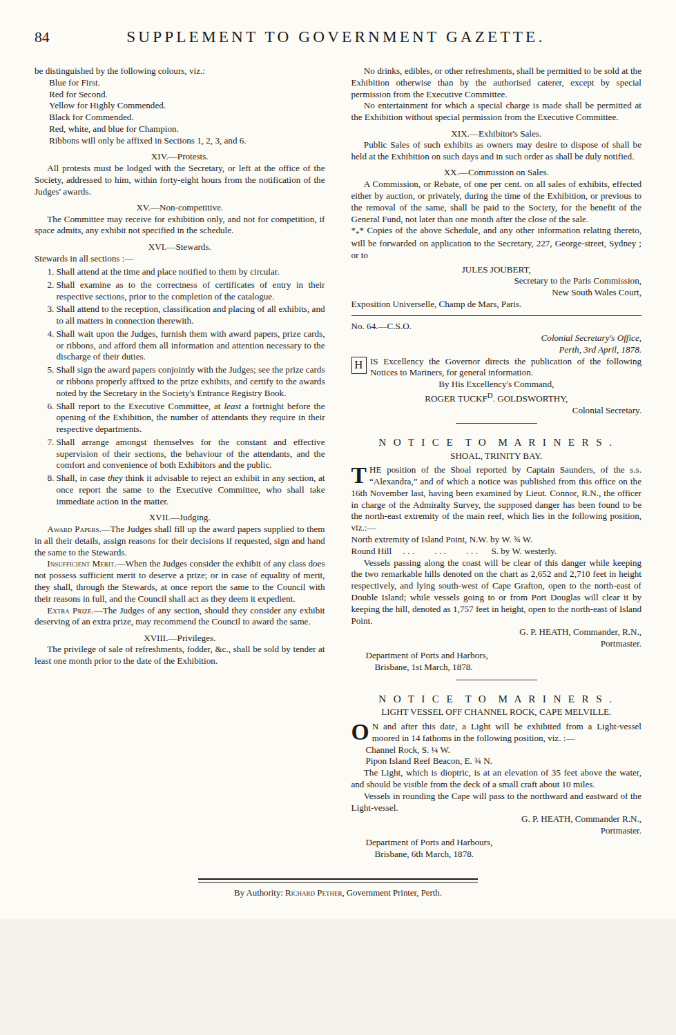84
Supplement to Government Gazette.
be distinguished by the following colours, viz.:
Blue for First.
Red for Second.
Yellow for Highly Commended.
Black for Commended.
Red, white, and blue for Champion.
Ribbons will only be affixed in Sections 1, 2, 3, and 6.
XIV.—Protests.
All protests must be lodged with the Secretary, or left at the office of the Society, addressed to him, within forty-eight hours from the notification of the Judges' awards.
XV.—Non-competitive.
The Committee may receive for exhibition only, and not for competition, if space admits, any exhibit not specified in the schedule.
XVI.—Stewards.
Stewards in all sections :—
Shall attend at the time and place notified to them by circular.
Shall examine as to the correctness of certificates of entry in their respective sections, prior to the completion of the catalogue.
Shall attend to the reception, classification and placing of all exhibits, and to all matters in connection therewith.
Shall wait upon the Judges, furnish them with award papers, prize cards, or ribbons, and afford them all information and attention necessary to the discharge of their duties.
Shall sign the award papers conjointly with the Judges; see the prize cards or ribbons properly affixed to the prize exhibits, and certify to the awards noted by the Secretary in the Society's Entrance Registry Book.
Shall report to the Executive Committee, at least a fortnight before the opening of the Exhibition, the number of attendants they require in their respective departments.
Shall arrange amongst themselves for the constant and effective supervision of their sections, the behaviour of the attendants, and the comfort and convenience of both Exhibitors and the public.
Shall, in case they think it advisable to reject an exhibit in any section, at once report the same to the Executive Committee, who shall take immediate action in the matter.
XVII.—Judging.
Award Papers.—The Judges shall fill up the award papers supplied to them in all their details, assign reasons for their decisions if requested, sign and hand the same to the Stewards.
Insufficient Merit.—When the Judges consider the exhibit of any class does not possess sufficient merit to deserve a prize; or in case of equality of merit, they shall, through the Stewards, at once report the same to the Council with their reasons in full, and the Council shall act as they deem it expedient.
Extra Prize.—The Judges of any section, should they consider any exhibit deserving of an extra prize, may recommend the Council to award the same.
XVIII.—Privileges.
The privilege of sale of refreshments, fodder, &c., shall be sold by tender at least one month prior to the date of the Exhibition.
No drinks, edibles, or other refreshments, shall be permitted to be sold at the Exhibition otherwise than by the authorised caterer, except by special permission from the Executive Committee.
No entertainment for which a special charge is made shall be permitted at the Exhibition without special permission from the Executive Committee.
XIX.—Exhibitor's Sales.
Public Sales of such exhibits as owners may desire to dispose of shall be held at the Exhibition on such days and in such order as shall be duly notified.
XX.—Commission on Sales.
A Commission, or Rebate, of one per cent. on all sales of exhibits, effected either by auction, or privately, during the time of the Exhibition, or previous to the removal of the same, shall be paid to the Society, for the benefit of the General Fund, not later than one month after the close of the sale.
*** Copies of the above Schedule, and any other information relating thereto, will be forwarded on application to the Secretary, 227, George-street, Sydney ; or to
JULES JOUBERT,
Secretary to the Paris Commission,
New South Wales Court,
Exposition Universelle, Champ de Mars, Paris.
No. 64.—C.S.O.
Colonial Secretary's Office,
Perth, 3rd April, 1878.
HIS Excellency the Governor directs the publication of the following Notices to Mariners, for general information.
By His Excellency's Command,
ROGER TUCKFD. GOLDSWORTHY,
Colonial Secretary.
N O T I C E T O M A R I N E R S .
SHOAL, TRINITY BAY.
THE position of the Shoal reported by Captain Saunders, of the s.s. “Alexandra,” and of which a notice was published from this office on the 16th November last, having been examined by Lieut. Connor, R.N., the officer in charge of the Admiralty Survey, the supposed danger has been found to be the north-east extremity of the main reef, which lies in the following position, viz.:—
North extremity of Island Point, N.W. by W. ¾ W.
Round Hill ... ... ... S. by W. westerly.
Vessels passing along the coast will be clear of this danger while keeping the two remarkable hills denoted on the chart as 2,652 and 2,710 feet in height respectively, and lying south-west of Cape Grafton, open to the north-east of Double Island; while vessels going to or from Port Douglas will clear it by keeping the hill, denoted as 1,757 feet in height, open to the north-east of Island Point.
G. P. HEATH, Commander, R.N.,
Portmaster.
Department of Ports and Harbors,
Brisbane, 1st March, 1878.
N O T I C E T O M A R I N E R S .
LIGHT VESSEL OFF CHANNEL ROCK, CAPE MELVILLE.
ON and after this date, a Light will be exhibited from a Light-vessel moored in 14 fathoms in the following position, viz. :—
Channel Rock, S. ¼ W.
Pipon Island Reef Beacon, E. ¾ N.
The Light, which is dioptric, is at an elevation of 35 feet above the water, and should be visible from the deck of a small craft about 10 miles.
Vessels in rounding the Cape will pass to the northward and eastward of the Light-vessel.
G. P. HEATH, Commander R.N.,
Portmaster.
Department of Ports and Harbours,
Brisbane, 6th March, 1878.
By Authority: Richard Pether, Government Printer, Perth.